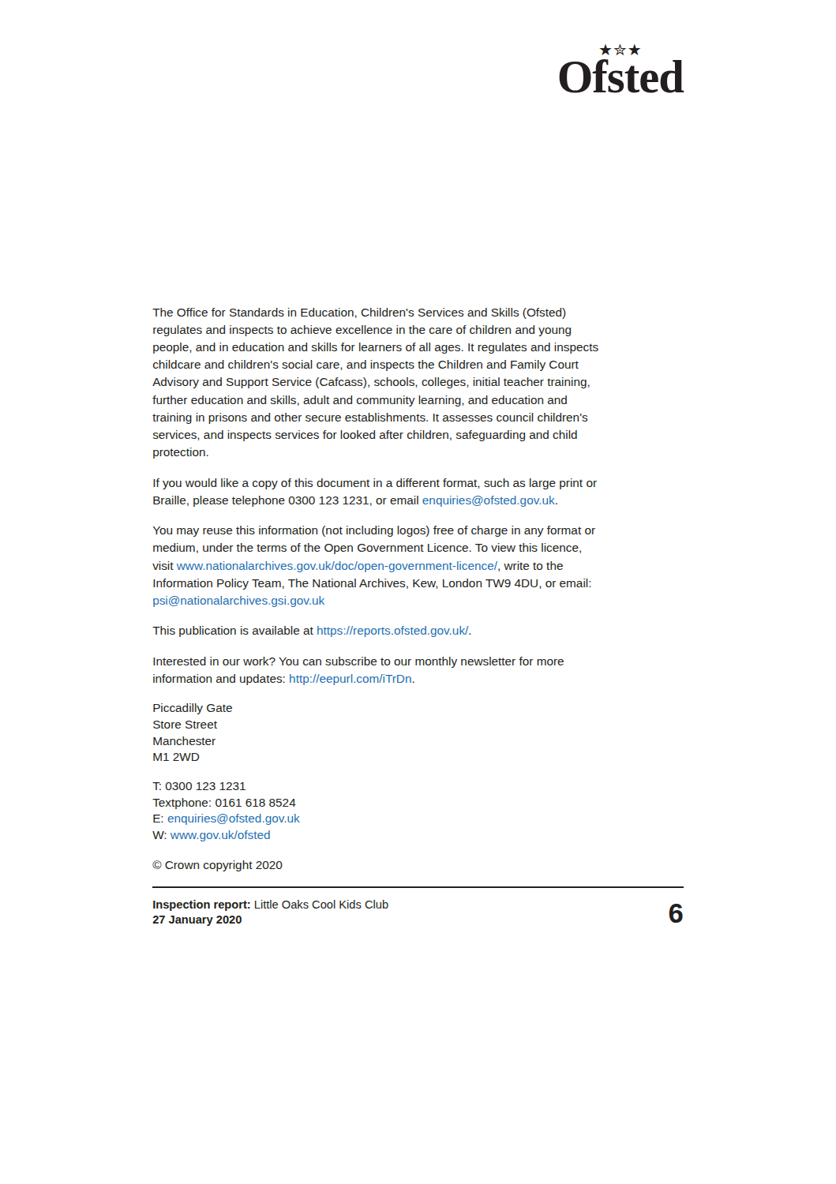★✮★
Ofsted
The Office for Standards in Education, Children's Services and Skills (Ofsted) regulates and inspects to achieve excellence in the care of children and young people, and in education and skills for learners of all ages. It regulates and inspects childcare and children's social care, and inspects the Children and Family Court Advisory and Support Service (Cafcass), schools, colleges, initial teacher training, further education and skills, adult and community learning, and education and training in prisons and other secure establishments. It assesses council children's services, and inspects services for looked after children, safeguarding and child protection.
If you would like a copy of this document in a different format, such as large print or Braille, please telephone 0300 123 1231, or email enquiries@ofsted.gov.uk.
You may reuse this information (not including logos) free of charge in any format or medium, under the terms of the Open Government Licence. To view this licence, visit www.nationalarchives.gov.uk/doc/open-government-licence/, write to the Information Policy Team, The National Archives, Kew, London TW9 4DU, or email: psi@nationalarchives.gsi.gov.uk
This publication is available at https://reports.ofsted.gov.uk/.
Interested in our work? You can subscribe to our monthly newsletter for more information and updates: http://eepurl.com/iTrDn.
Piccadilly Gate
Store Street
Manchester
M1 2WD
T: 0300 123 1231
Textphone: 0161 618 8524
E: enquiries@ofsted.gov.uk
W: www.gov.uk/ofsted
© Crown copyright 2020
Inspection report: Little Oaks Cool Kids Club
27 January 2020
6